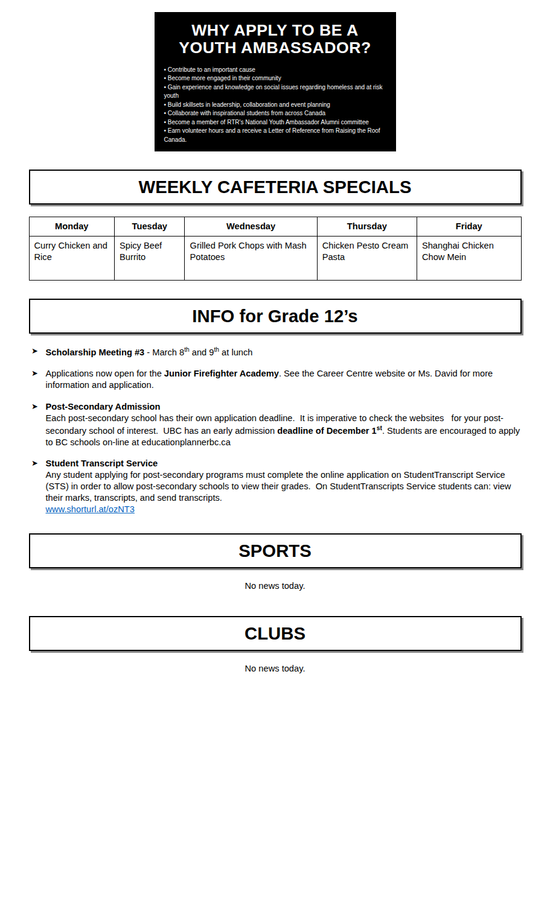WHY APPLY TO BE A
YOUTH AMBASSADOR?
Contribute to an important cause
Become more engaged in their community
Gain experience and knowledge on social issues regarding homeless and at risk youth
Build skillsets in leadership, collaboration and event planning
Collaborate with inspirational students from across Canada
Become a member of RTR's National Youth Ambassador Alumni committee
Earn volunteer hours and a receive a Letter of Reference from Raising the Roof Canada.
WEEKLY CAFETERIA SPECIALS
| Monday | Tuesday | Wednesday | Thursday | Friday |
| --- | --- | --- | --- | --- |
| Curry Chicken and Rice | Spicy Beef Burrito | Grilled Pork Chops with Mash Potatoes | Chicken Pesto Cream Pasta | Shanghai Chicken Chow Mein |
INFO for Grade 12’s
Scholarship Meeting #3 - March 8th and 9th at lunch
Applications now open for the Junior Firefighter Academy. See the Career Centre website or Ms. David for more information and application.
Post-Secondary Admission
Each post-secondary school has their own application deadline. It is imperative to check the websites for your post-secondary school of interest. UBC has an early admission deadline of December 1st. Students are encouraged to apply to BC schools on-line at educationplannerbc.ca
Student Transcript Service
Any student applying for post-secondary programs must complete the online application on StudentTranscript Service (STS) in order to allow post-secondary schools to view their grades. On StudentTranscripts Service students can: view their marks, transcripts, and send transcripts.
www.shorturl.at/ozNT3
SPORTS
No news today.
CLUBS
No news today.